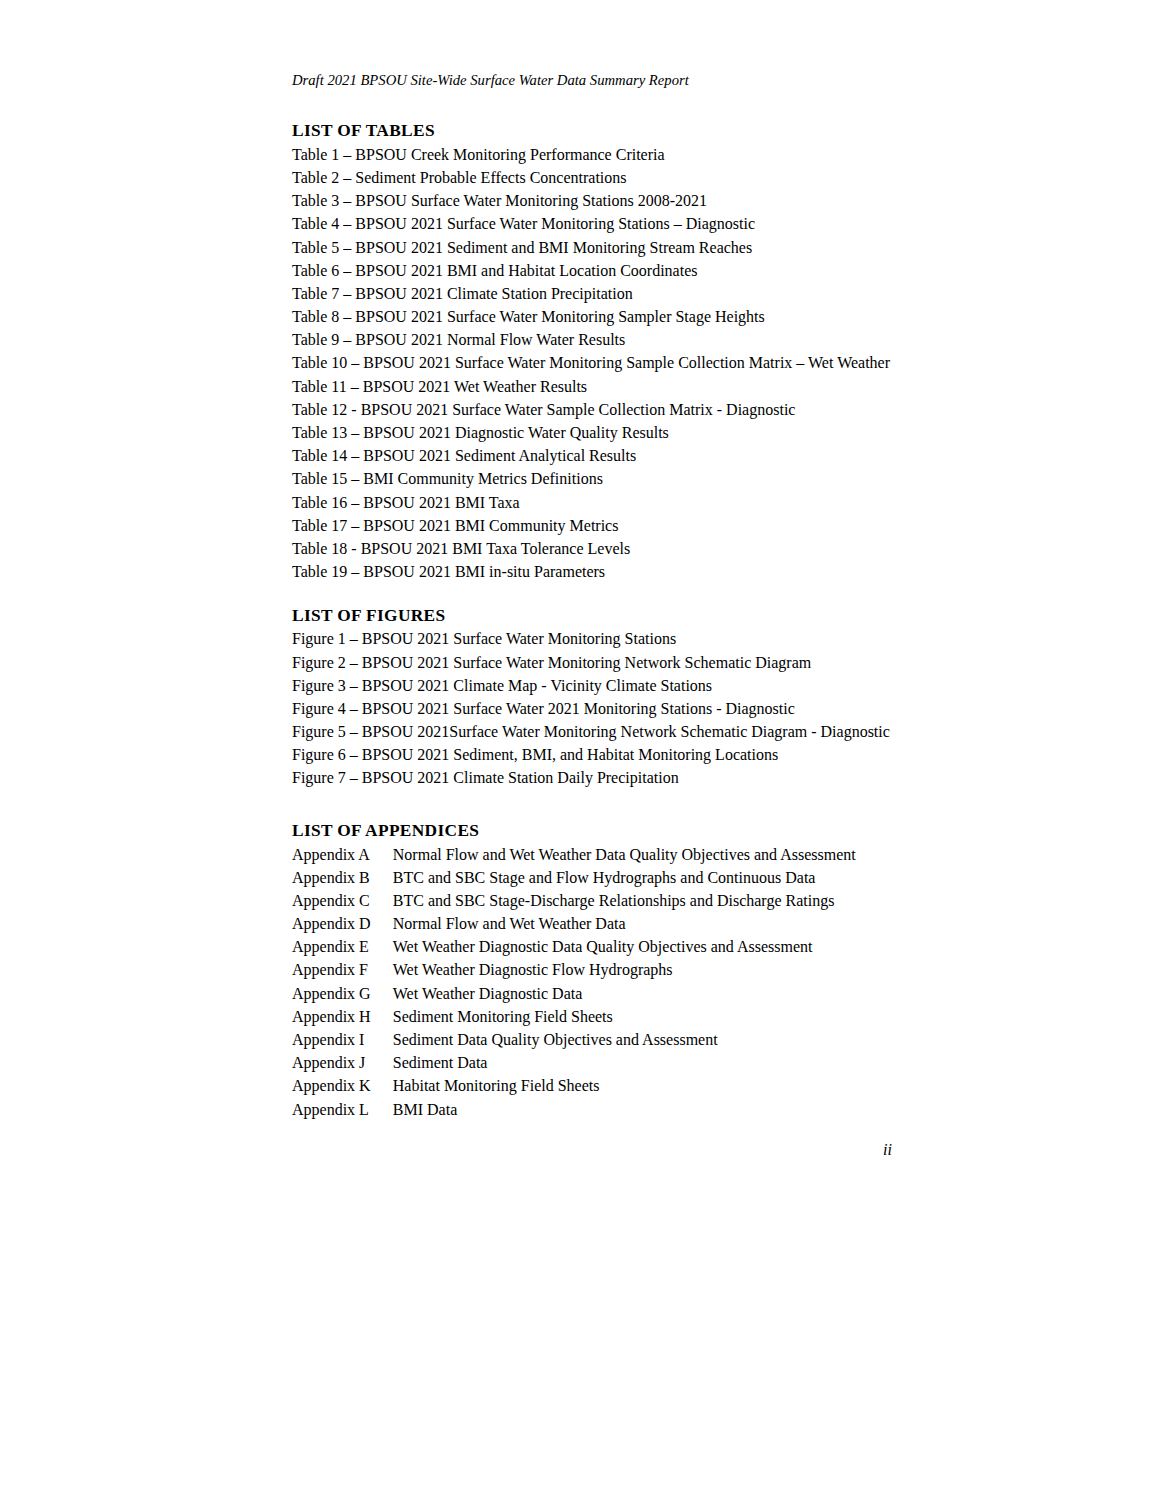Draft 2021 BPSOU Site-Wide Surface Water Data Summary Report
LIST OF TABLES
Table 1 – BPSOU Creek Monitoring Performance Criteria
Table 2 – Sediment Probable Effects Concentrations
Table 3 – BPSOU Surface Water Monitoring Stations 2008-2021
Table 4 – BPSOU 2021 Surface Water Monitoring Stations – Diagnostic
Table 5 – BPSOU 2021 Sediment and BMI Monitoring Stream Reaches
Table 6 – BPSOU 2021 BMI and Habitat Location Coordinates
Table 7 – BPSOU 2021 Climate Station Precipitation
Table 8 – BPSOU 2021 Surface Water Monitoring Sampler Stage Heights
Table 9 – BPSOU 2021 Normal Flow Water Results
Table 10 – BPSOU 2021 Surface Water Monitoring Sample Collection Matrix – Wet Weather
Table 11 – BPSOU 2021 Wet Weather Results
Table 12 - BPSOU 2021 Surface Water Sample Collection Matrix - Diagnostic
Table 13 – BPSOU 2021 Diagnostic Water Quality Results
Table 14 – BPSOU 2021 Sediment Analytical Results
Table 15 – BMI Community Metrics Definitions
Table 16 – BPSOU 2021 BMI Taxa
Table 17 – BPSOU 2021 BMI Community Metrics
Table 18 - BPSOU 2021 BMI Taxa Tolerance Levels
Table 19 – BPSOU 2021 BMI in-situ Parameters
LIST OF FIGURES
Figure 1 – BPSOU 2021 Surface Water Monitoring Stations
Figure 2 – BPSOU 2021 Surface Water Monitoring Network Schematic Diagram
Figure 3 – BPSOU 2021 Climate Map - Vicinity Climate Stations
Figure 4 – BPSOU 2021 Surface Water 2021 Monitoring Stations - Diagnostic
Figure 5 – BPSOU 2021Surface Water Monitoring Network Schematic Diagram - Diagnostic
Figure 6 – BPSOU 2021 Sediment, BMI, and Habitat Monitoring Locations
Figure 7 – BPSOU 2021 Climate Station Daily Precipitation
LIST OF APPENDICES
Appendix A Normal Flow and Wet Weather Data Quality Objectives and Assessment
Appendix B BTC and SBC Stage and Flow Hydrographs and Continuous Data
Appendix C BTC and SBC Stage-Discharge Relationships and Discharge Ratings
Appendix D Normal Flow and Wet Weather Data
Appendix E Wet Weather Diagnostic Data Quality Objectives and Assessment
Appendix F Wet Weather Diagnostic Flow Hydrographs
Appendix G Wet Weather Diagnostic Data
Appendix H Sediment Monitoring Field Sheets
Appendix I Sediment Data Quality Objectives and Assessment
Appendix J Sediment Data
Appendix K Habitat Monitoring Field Sheets
Appendix L BMI Data
ii